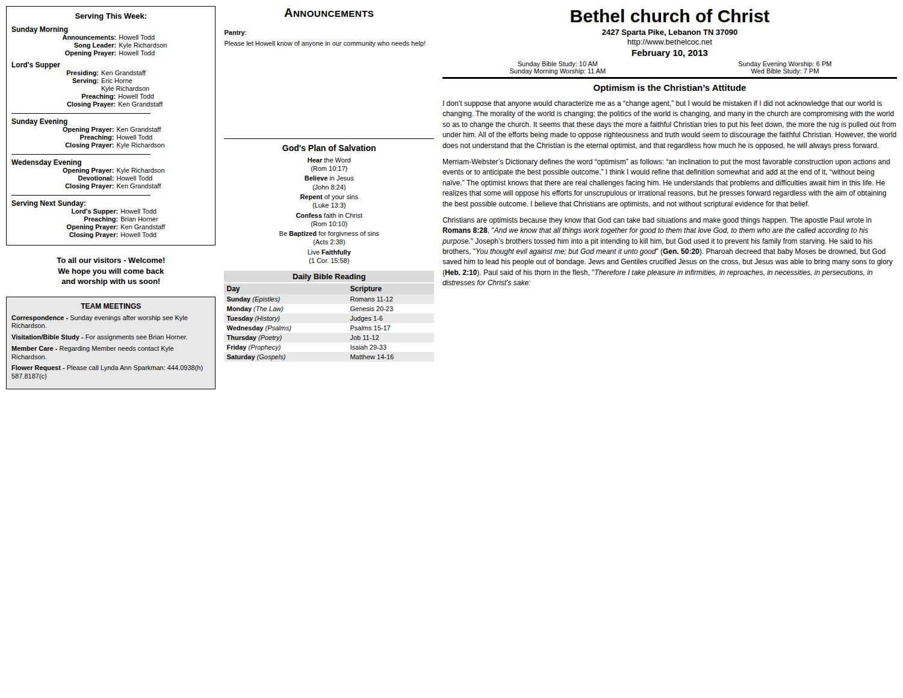Serving This Week:
Sunday Morning
| Announcements: | Howell Todd |
| Song Leader: | Kyle Richardson |
| Opening Prayer: | Howell Todd |
Lord's Supper
| Presiding: | Ken Grandstaff |
| Serving: | Eric Horne |
| | Kyle Richardson |
| Preaching: | Howell Todd |
| Closing Prayer: | Ken Grandstaff |
Sunday Evening
| Opening Prayer: | Ken Grandstaff |
| Preaching: | Howell Todd |
| Closing Prayer: | Kyle Richardson |
Wedensday Evening
| Opening Prayer: | Kyle Richardson |
| Devotional: | Howell Todd |
| Closing Prayer: | Ken Grandstaff |
Serving Next Sunday:
| Lord's Supper: | Howell Todd |
| Preaching: | Brian Horner |
| Opening Prayer: | Ken Grandstaff |
| Closing Prayer: | Howell Todd |
To all our visitors - Welcome!
We hope you will come back
and worship with us soon!
TEAM MEETINGS
Correspondence - Sunday evenings after worship see Kyle Richardson.
Visitation/Bible Study - For assignments see Brian Horner.
Member Care - Regarding Member needs contact Kyle Richardson.
Flower Request - Please call Lynda Ann Sparkman: 444.0938(h) 587.8187(c)
ANNOUNCEMENTS
Pantry:
Please let Howell know of anyone in our community who needs help!
God's Plan of Salvation
Hear the Word (Rom 10:17)
Believe in Jesus (John 8:24)
Repent of your sins (Luke 13:3)
Confess faith in Christ (Rom 10:10)
Be Baptized for forgivness of sins (Acts 2:38)
Live Faithfully (1 Cor. 15:58)
Daily Bible Reading
| Day | Scripture |
| --- | --- |
| Sunday (Epistles) | Romans 11-12 |
| Monday (The Law) | Genesis 20-23 |
| Tuesday (History) | Judges 1-6 |
| Wednesday (Psalms) | Psalms 15-17 |
| Thursday (Poetry) | Job 11-12 |
| Friday (Prophecy) | Isaiah 29-33 |
| Saturday (Gospels) | Matthew 14-16 |
Bethel church of Christ
2427 Sparta Pike, Lebanon TN 37090
http://www.bethelcoc.net
February 10, 2013
| Sunday Bible Study: 10 AM | Sunday Evening Worship: 6 PM |
| Sunday Morning Worship: 11 AM | Wed Bible Study: 7 PM |
Optimism is the Christian’s Attitude
I don’t suppose that anyone would characterize me as a “change agent,” but I would be mistaken if I did not acknowledge that our world is changing. The morality of the world is changing; the politics of the world is changing, and many in the church are compromising with the world so as to change the church. It seems that these days the more a faithful Christian tries to put his feet down, the more the rug is pulled out from under him. All of the efforts being made to oppose righteousness and truth would seem to discourage the faithful Christian. However, the world does not understand that the Christian is the eternal optimist, and that regardless how much he is opposed, he will always press forward.
Merriam-Webster’s Dictionary defines the word “optimism” as follows: “an inclination to put the most favorable construction upon actions and events or to anticipate the best possible outcome.” I think I would refine that definition somewhat and add at the end of it, “without being naïve.” The optimist knows that there are real challenges facing him. He understands that problems and difficulties await him in this life. He realizes that some will oppose his efforts for unscrupulous or irrational reasons, but he presses forward regardless with the aim of obtaining the best possible outcome. I believe that Christians are optimists, and not without scriptural evidence for that belief.
Christians are optimists because they know that God can take bad situations and make good things happen. The apostle Paul wrote in Romans 8:28, "And we know that all things work together for good to them that love God, to them who are the called according to his purpose." Joseph’s brothers tossed him into a pit intending to kill him, but God used it to prevent his family from starving. He said to his brothers, "You thought evil against me; but God meant it unto good" (Gen. 50:20). Pharoah decreed that baby Moses be drowned, but God saved him to lead his people out of bondage. Jews and Gentiles crucified Jesus on the cross, but Jesus was able to bring many sons to glory (Heb. 2:10). Paul said of his thorn in the flesh, "Therefore I take pleasure in infirmities, in reproaches, in necessities, in persecutions, in distresses for Christ’s sake: